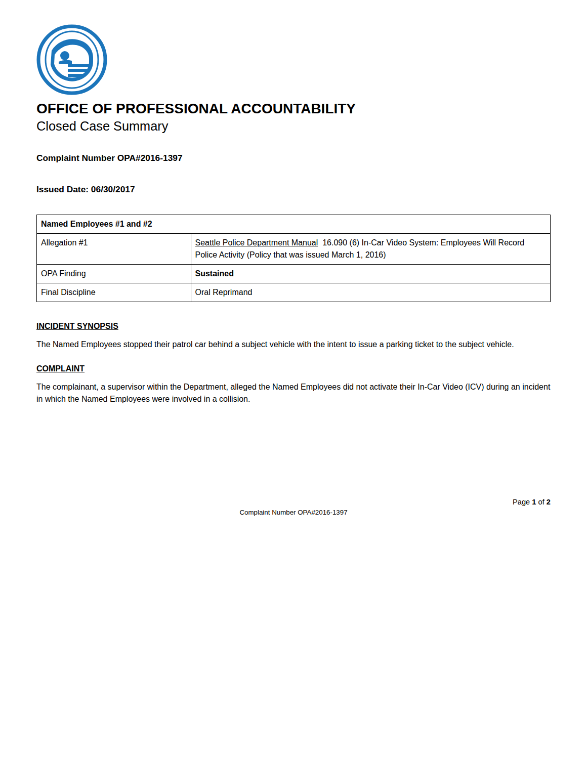OFFICE OF PROFESSIONAL ACCOUNTABILITY
Closed Case Summary
Complaint Number OPA#2016-1397
Issued Date: 06/30/2017
| Named Employees #1 and #2 |
| --- |
| Allegation #1 | Seattle Police Department Manual 16.090 (6) In-Car Video System: Employees Will Record Police Activity (Policy that was issued March 1, 2016) |
| OPA Finding | Sustained |
| Final Discipline | Oral Reprimand |
INCIDENT SYNOPSIS
The Named Employees stopped their patrol car behind a subject vehicle with the intent to issue a parking ticket to the subject vehicle.
COMPLAINT
The complainant, a supervisor within the Department, alleged the Named Employees did not activate their In-Car Video (ICV) during an incident in which the Named Employees were involved in a collision.
Page 1 of 2
Complaint Number OPA#2016-1397